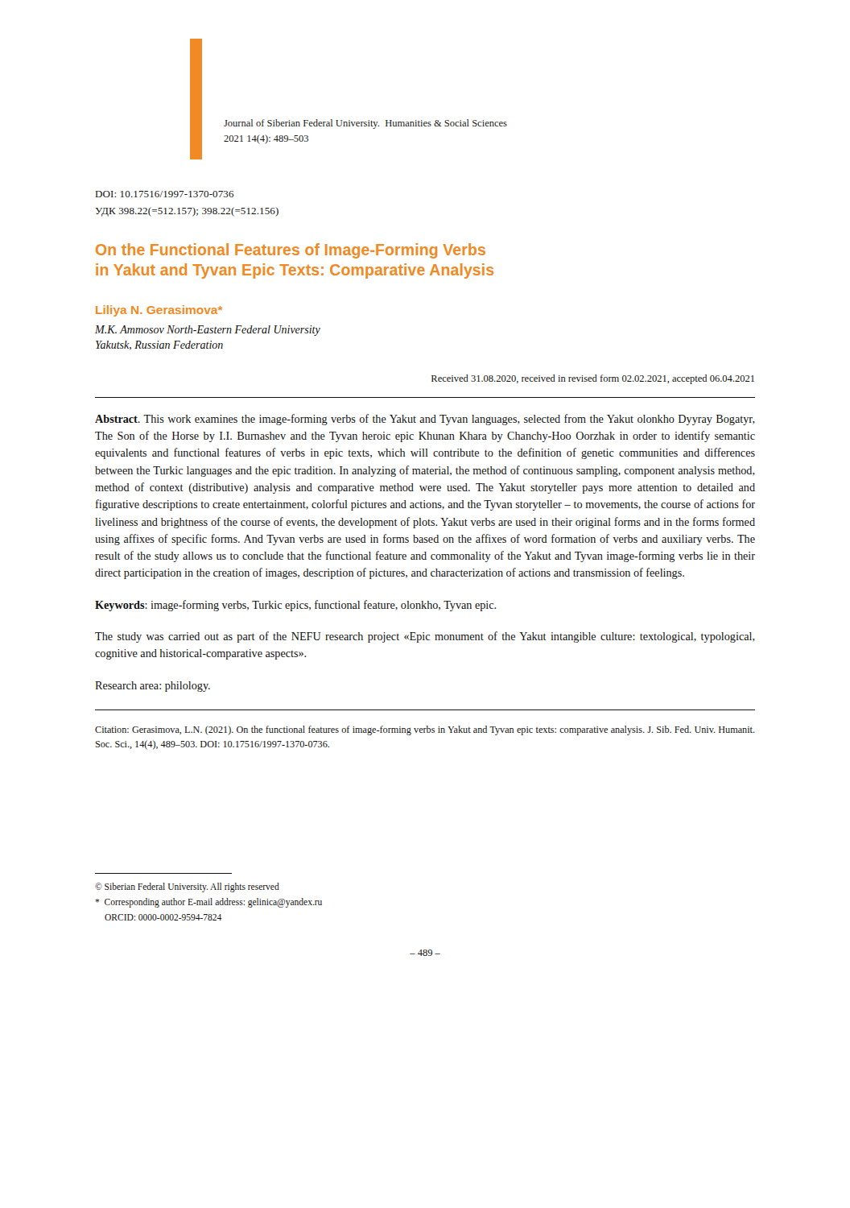Journal of Siberian Federal University. Humanities & Social Sciences
2021 14(4): 489–503
DOI: 10.17516/1997-1370-0736
УДК 398.22(=512.157); 398.22(=512.156)
On the Functional Features of Image-Forming Verbs
in Yakut and Tyvan Epic Texts: Comparative Analysis
Liliya N. Gerasimova*
M.K. Ammosov North-Eastern Federal UniversityYakutsk, Russian Federation
Received 31.08.2020, received in revised form 02.02.2021, accepted 06.04.2021
Abstract. This work examines the image-forming verbs of the Yakut and Tyvan languages, selected from the Yakut olonkho Dyyray Bogatyr, The Son of the Horse by I.I. Burnashev and the Tyvan heroic epic Khunan Khara by Chanchy-Hoo Oorzhak in order to identify semantic equivalents and functional features of verbs in epic texts, which will contribute to the definition of genetic communities and differences between the Turkic languages and the epic tradition. In analyzing of material, the method of continuous sampling, component analysis method, method of context (distributive) analysis and comparative method were used. The Yakut storyteller pays more attention to detailed and figurative descriptions to create entertainment, colorful pictures and actions, and the Tyvan storyteller – to movements, the course of actions for liveliness and brightness of the course of events, the development of plots. Yakut verbs are used in their original forms and in the forms formed using affixes of specific forms. And Tyvan verbs are used in forms based on the affixes of word formation of verbs and auxiliary verbs. The result of the study allows us to conclude that the functional feature and commonality of the Yakut and Tyvan image-forming verbs lie in their direct participation in the creation of images, description of pictures, and characterization of actions and transmission of feelings.
Keywords: image-forming verbs, Turkic epics, functional feature, olonkho, Tyvan epic.
The study was carried out as part of the NEFU research project «Epic monument of the Yakut intangible culture: textological, typological, cognitive and historical-comparative aspects».
Research area: philology.
Citation: Gerasimova, L.N. (2021). On the functional features of image-forming verbs in Yakut and Tyvan epic texts: comparative analysis. J. Sib. Fed. Univ. Humanit. Soc. Sci., 14(4), 489–503. DOI: 10.17516/1997-1370-0736.
© Siberian Federal University. All rights reserved
* Corresponding author E-mail address: gelinica@yandex.ru
ORCID: 0000-0002-9594-7824
– 489 –